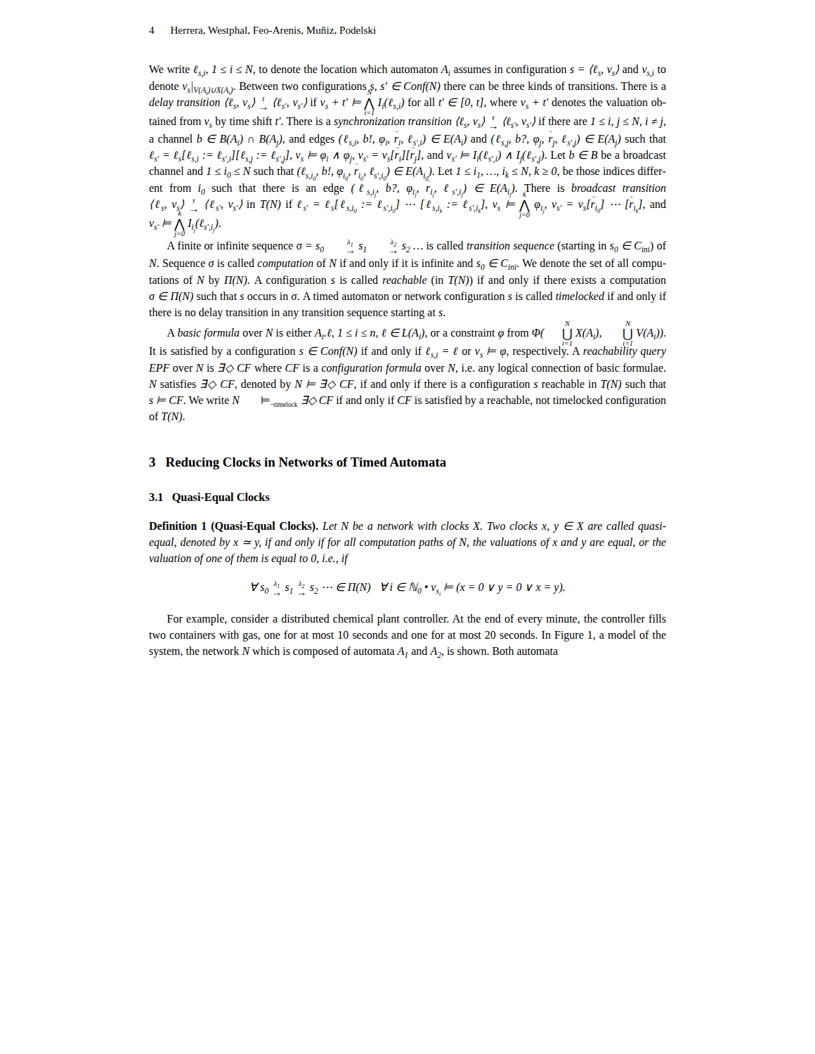4 Herrera, Westphal, Feo-Arenis, Muñiz, Podelski
We write ℓs,i, 1 ≤ i ≤ N, to denote the location which automaton Ai assumes in configuration s = ⟨ℓs, νs⟩ and νs,i to denote νs|V(Ai)∪X(Ai). Between two configurations s, s′ ∈ Conf(N) there can be three kinds of transitions. There is a delay transition ⟨ℓs, νs⟩ t→ ⟨ℓs′, νs′⟩ if νs + t′ ⊨ ⋀Ni=1 Ii(ℓs,i) for all t′ ∈ [0, t], where νs + t′ denotes the valuation obtained from νs by time shift t′. There is a synchronization transition ⟨ℓs, νs⟩ τ→ ⟨ℓs′, νs′⟩ if there are 1 ≤ i, j ≤ N, i ≠ j, a channel b ∈ B(Ai) ∩ B(Aj), and edges (ℓs,i, b!, φi, ri, ℓs′,i) ∈ E(Ai) and (ℓs,j, b?, φj, rj, ℓs′,j) ∈ E(Aj) such that ℓs′ = ℓs[ℓs,i := ℓs′,i][ℓs,j := ℓs′,j], νs ⊨ φi ∧ φj, νs′ = νs[ri][rj], and νs′ ⊨ Ii(ℓs′,i) ∧ Ij(ℓs′,j). Let b ∈ B be a broadcast channel and 1 ≤ i0 ≤ N such that (ℓs,i0, b!, φi0, ri0, ℓs′,i0) ∈ E(Ai0). Let 1 ≤ i1, …, ik ≤ N, k ≥ 0, be those indices different from i0 such that there is an edge (ℓs,ij, b?, φij, rij, ℓs′,ij) ∈ E(Aij). There is broadcast transition ⟨ℓs, νs⟩ τ→ ⟨ℓs′, νs′⟩ in T(N) if ℓs′ = ℓs[ℓs,i0 := ℓs′,i0] ⋯ [ℓs,ik := ℓs′,ik], νs ⊨ ⋀kj=0 φij, νs′ = νs[ri0] ⋯ [rik], and νs′ ⊨ ⋀kj=0 Iij(ℓs′,ij).
A finite or infinite sequence σ = s0 λ1→ s1 λ2→ s2 … is called transition sequence (starting in s0 ∈ Cini) of N. Sequence σ is called computation of N if and only if it is infinite and s0 ∈ Cini. We denote the set of all computations of N by Π(N). A configuration s is called reachable (in T(N)) if and only if there exists a computation σ ∈ Π(N) such that s occurs in σ. A timed automaton or network configuration s is called timelocked if and only if there is no delay transition in any transition sequence starting at s.
A basic formula over N is either Ai.ℓ, 1 ≤ i ≤ n, ℓ ∈ L(Ai), or a constraint φ from Φ(⋃Ni=1 X(Ai), ⋃Ni=1 V(Ai)). It is satisfied by a configuration s ∈ Conf(N) if and only if ℓs,i = ℓ or νs ⊨ φ, respectively. A reachability query EPF over N is ∃◇ CF where CF is a configuration formula over N, i.e. any logical connection of basic formulae. N satisfies ∃◇ CF, denoted by N ⊨ ∃◇ CF, if and only if there is a configuration s reachable in T(N) such that s ⊨ CF. We write N ⊨¬timelock ∃◇ CF if and only if CF is satisfied by a reachable, not timelocked configuration of T(N).
3 Reducing Clocks in Networks of Timed Automata
3.1 Quasi-Equal Clocks
Definition 1 (Quasi-Equal Clocks). Let N be a network with clocks X. Two clocks x, y ∈ X are called quasi-equal, denoted by x ≃ y, if and only if for all computation paths of N, the valuations of x and y are equal, or the valuation of one of them is equal to 0, i.e., if
∀ s0 λ1→ s1 λ2→ s2 ⋯ ∈ Π(N) ∀ i ∈ ℕ0 • νsi ⊨ (x = 0 ∨ y = 0 ∨ x = y).
For example, consider a distributed chemical plant controller. At the end of every minute, the controller fills two containers with gas, one for at most 10 seconds and one for at most 20 seconds. In Figure 1, a model of the system, the network N which is composed of automata A1 and A2, is shown. Both automata